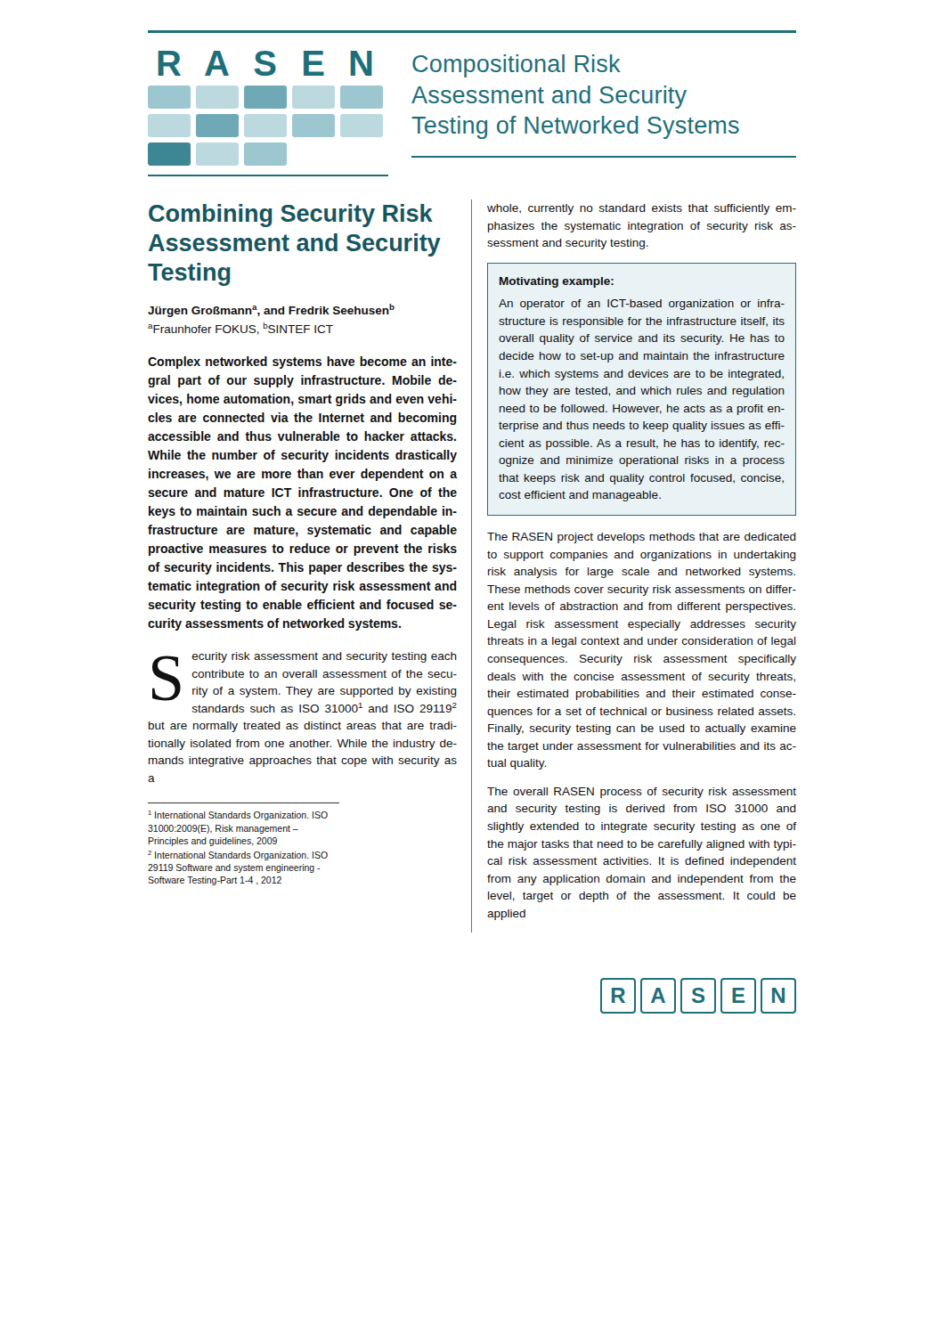RASEN
Compositional Risk
Assessment and Security
Testing of Networked Systems
Combining Security Risk Assessment and Security Testing
Jürgen Großmanna, and Fredrik Seehusenb
aFraunhofer FOKUS, bSINTEF ICT
Complex networked systems have become an integral part of our supply infrastructure. Mobile devices, home automation, smart grids and even vehicles are connected via the Internet and becoming accessible and thus vulnerable to hacker attacks. While the number of security incidents drastically increases, we are more than ever dependent on a secure and mature ICT infrastructure. One of the keys to maintain such a secure and dependable infrastructure are mature, systematic and capable proactive measures to reduce or prevent the risks of security incidents. This paper describes the systematic integration of security risk assessment and security testing to enable efficient and focused security assessments of networked systems.
Security risk assessment and security testing each contribute to an overall assessment of the security of a system. They are supported by existing standards such as ISO 310001 and ISO 291192 but are normally treated as distinct areas that are traditionally isolated from one another. While the industry demands integrative approaches that cope with security as a
1 International Standards Organization. ISO 31000:2009(E), Risk management – Principles and guidelines, 2009
2 International Standards Organization. ISO 29119 Software and system engineering - Software Testing-Part 1-4 , 2012
whole, currently no standard exists that sufficiently emphasizes the systematic integration of security risk assessment and security testing.
Motivating example:
An operator of an ICT-based organization or infrastructure is responsible for the infrastructure itself, its overall quality of service and its security. He has to decide how to set-up and maintain the infrastructure i.e. which systems and devices are to be integrated, how they are tested, and which rules and regulation need to be followed. However, he acts as a profit enterprise and thus needs to keep quality issues as efficient as possible. As a result, he has to identify, recognize and minimize operational risks in a process that keeps risk and quality control focused, concise, cost efficient and manageable.
The RASEN project develops methods that are dedicated to support companies and organizations in undertaking risk analysis for large scale and networked systems. These methods cover security risk assessments on different levels of abstraction and from different perspectives. Legal risk assessment especially addresses security threats in a legal context and under consideration of legal consequences. Security risk assessment specifically deals with the concise assessment of security threats, their estimated probabilities and their estimated consequences for a set of technical or business related assets. Finally, security testing can be used to actually examine the target under assessment for vulnerabilities and its actual quality.
The overall RASEN process of security risk assessment and security testing is derived from ISO 31000 and slightly extended to integrate security testing as one of the major tasks that need to be carefully aligned with typical risk assessment activities. It is defined independent from any application domain and independent from the level, target or depth of the assessment. It could be applied
RASEN